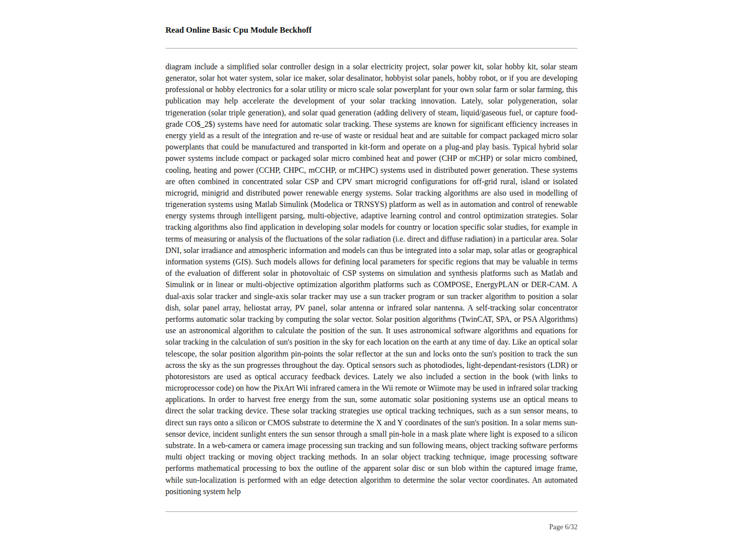Read Online Basic Cpu Module Beckhoff
diagram include a simplified solar controller design in a solar electricity project, solar power kit, solar hobby kit, solar steam generator, solar hot water system, solar ice maker, solar desalinator, hobbyist solar panels, hobby robot, or if you are developing professional or hobby electronics for a solar utility or micro scale solar powerplant for your own solar farm or solar farming, this publication may help accelerate the development of your solar tracking innovation. Lately, solar polygeneration, solar trigeneration (solar triple generation), and solar quad generation (adding delivery of steam, liquid/gaseous fuel, or capture food-grade CO$_2$) systems have need for automatic solar tracking. These systems are known for significant efficiency increases in energy yield as a result of the integration and re-use of waste or residual heat and are suitable for compact packaged micro solar powerplants that could be manufactured and transported in kit-form and operate on a plug-and play basis. Typical hybrid solar power systems include compact or packaged solar micro combined heat and power (CHP or mCHP) or solar micro combined, cooling, heating and power (CCHP, CHPC, mCCHP, or mCHPC) systems used in distributed power generation. These systems are often combined in concentrated solar CSP and CPV smart microgrid configurations for off-grid rural, island or isolated microgrid, minigrid and distributed power renewable energy systems. Solar tracking algorithms are also used in modelling of trigeneration systems using Matlab Simulink (Modelica or TRNSYS) platform as well as in automation and control of renewable energy systems through intelligent parsing, multi-objective, adaptive learning control and control optimization strategies. Solar tracking algorithms also find application in developing solar models for country or location specific solar studies, for example in terms of measuring or analysis of the fluctuations of the solar radiation (i.e. direct and diffuse radiation) in a particular area. Solar DNI, solar irradiance and atmospheric information and models can thus be integrated into a solar map, solar atlas or geographical information systems (GIS). Such models allows for defining local parameters for specific regions that may be valuable in terms of the evaluation of different solar in photovoltaic of CSP systems on simulation and synthesis platforms such as Matlab and Simulink or in linear or multi-objective optimization algorithm platforms such as COMPOSE, EnergyPLAN or DER-CAM. A dual-axis solar tracker and single-axis solar tracker may use a sun tracker program or sun tracker algorithm to position a solar dish, solar panel array, heliostat array, PV panel, solar antenna or infrared solar nantenna. A self-tracking solar concentrator performs automatic solar tracking by computing the solar vector. Solar position algorithms (TwinCAT, SPA, or PSA Algorithms) use an astronomical algorithm to calculate the position of the sun. It uses astronomical software algorithms and equations for solar tracking in the calculation of sun's position in the sky for each location on the earth at any time of day. Like an optical solar telescope, the solar position algorithm pin-points the solar reflector at the sun and locks onto the sun's position to track the sun across the sky as the sun progresses throughout the day. Optical sensors such as photodiodes, light-dependant-resistors (LDR) or photoresistors are used as optical accuracy feedback devices. Lately we also included a section in the book (with links to microprocessor code) on how the PixArt Wii infrared camera in the Wii remote or Wiimote may be used in infrared solar tracking applications. In order to harvest free energy from the sun, some automatic solar positioning systems use an optical means to direct the solar tracking device. These solar tracking strategies use optical tracking techniques, such as a sun sensor means, to direct sun rays onto a silicon or CMOS substrate to determine the X and Y coordinates of the sun's position. In a solar mems sun-sensor device, incident sunlight enters the sun sensor through a small pin-hole in a mask plate where light is exposed to a silicon substrate. In a web-camera or camera image processing sun tracking and sun following means, object tracking software performs multi object tracking or moving object tracking methods. In an solar object tracking technique, image processing software performs mathematical processing to box the outline of the apparent solar disc or sun blob within the captured image frame, while sun-localization is performed with an edge detection algorithm to determine the solar vector coordinates. An automated positioning system help
Page 6/32